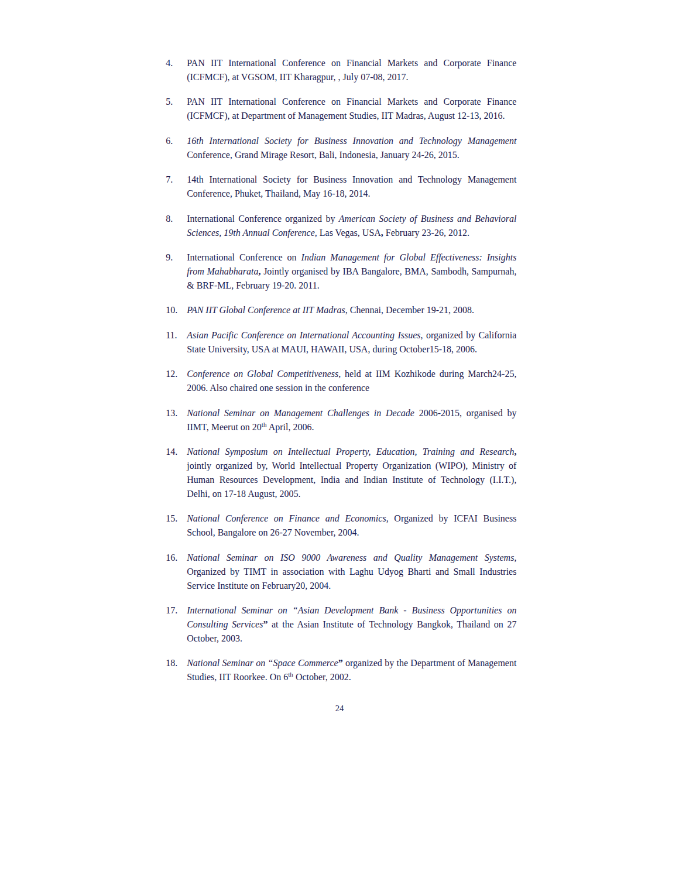PAN IIT International Conference on Financial Markets and Corporate Finance (ICFMCF), at VGSOM, IIT Kharagpur, , July 07-08, 2017.
PAN IIT International Conference on Financial Markets and Corporate Finance (ICFMCF), at Department of Management Studies, IIT Madras, August 12-13, 2016.
16th International Society for Business Innovation and Technology Management Conference, Grand Mirage Resort, Bali, Indonesia, January 24-26, 2015.
14th International Society for Business Innovation and Technology Management Conference, Phuket, Thailand, May 16-18, 2014.
International Conference organized by American Society of Business and Behavioral Sciences, 19th Annual Conference, Las Vegas, USA, February 23-26, 2012.
International Conference on Indian Management for Global Effectiveness: Insights from Mahabharata, Jointly organised by IBA Bangalore, BMA, Sambodh, Sampurnah, & BRF-ML, February 19-20. 2011.
PAN IIT Global Conference at IIT Madras, Chennai, December 19-21, 2008.
Asian Pacific Conference on International Accounting Issues, organized by California State University, USA at MAUI, HAWAII, USA, during October15-18, 2006.
Conference on Global Competitiveness, held at IIM Kozhikode during March24-25, 2006. Also chaired one session in the conference
National Seminar on Management Challenges in Decade 2006-2015, organised by IIMT, Meerut on 20th April, 2006.
National Symposium on Intellectual Property, Education, Training and Research, jointly organized by, World Intellectual Property Organization (WIPO), Ministry of Human Resources Development, India and Indian Institute of Technology (I.I.T.), Delhi, on 17-18 August, 2005.
National Conference on Finance and Economics, Organized by ICFAI Business School, Bangalore on 26-27 November, 2004.
National Seminar on ISO 9000 Awareness and Quality Management Systems, Organized by TIMT in association with Laghu Udyog Bharti and Small Industries Service Institute on February20, 2004.
International Seminar on “Asian Development Bank - Business Opportunities on Consulting Services” at the Asian Institute of Technology Bangkok, Thailand on 27 October, 2003.
National Seminar on “Space Commerce” organized by the Department of Management Studies, IIT Roorkee. On 6th October, 2002.
24